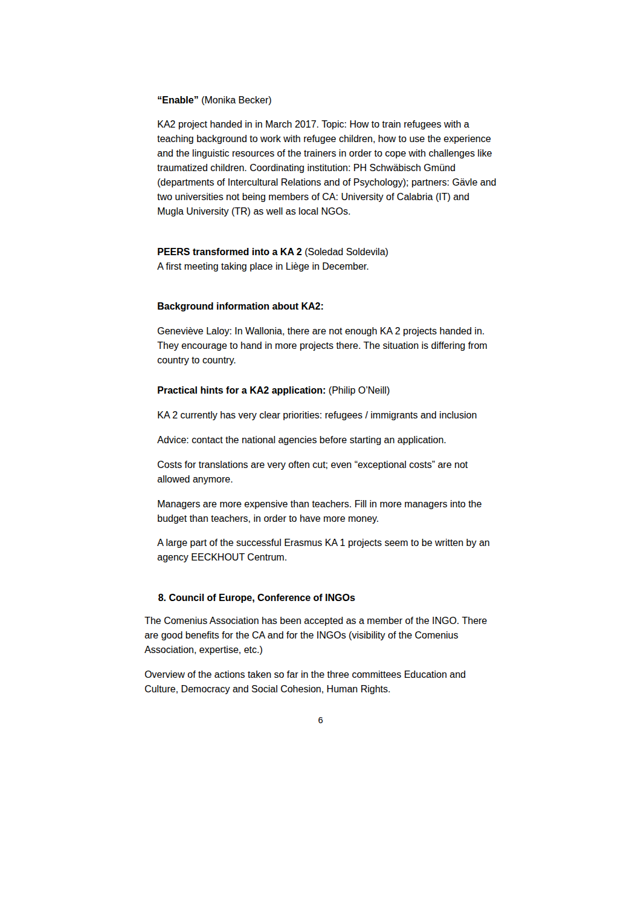“Enable” (Monika Becker)
KA2 project handed in in March 2017. Topic: How to train refugees with a teaching background to work with refugee children, how to use the experience and the linguistic resources of the trainers in order to cope with challenges like traumatized children. Coordinating institution: PH Schwäbisch Gmünd (departments of Intercultural Relations and of Psychology); partners: Gävle and two universities not being members of CA: University of Calabria (IT) and Mugla University (TR) as well as local NGOs.
PEERS transformed into a KA 2 (Soledad Soldevila)
A first meeting taking place in Liège in December.
Background information about KA2:
Geneviève Laloy: In Wallonia, there are not enough KA 2 projects handed in. They encourage to hand in more projects there. The situation is differing from country to country.
Practical hints for a KA2 application: (Philip O’Neill)
KA 2 currently has very clear priorities: refugees / immigrants and inclusion
Advice: contact the national agencies before starting an application.
Costs for translations are very often cut; even “exceptional costs” are not allowed anymore.
Managers are more expensive than teachers. Fill in more managers into the budget than teachers, in order to have more money.
A large part of the successful Erasmus KA 1 projects seem to be written by an agency EECKHOUT Centrum.
Council of Europe, Conference of INGOs
The Comenius Association has been accepted as a member of the INGO. There are good benefits for the CA and for the INGOs (visibility of the Comenius Association, expertise, etc.)
Overview of the actions taken so far in the three committees Education and Culture, Democracy and Social Cohesion, Human Rights.
6